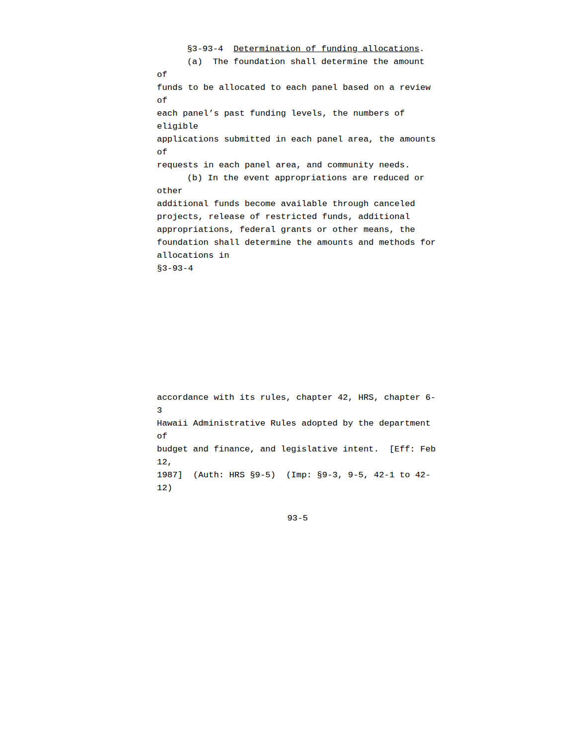§3-93-4 Determination of funding allocations.
(a) The foundation shall determine the amount of
funds to be allocated to each panel based on a review of
each panel’s past funding levels, the numbers of eligible
applications submitted in each panel area, the amounts of
requests in each panel area, and community needs.
(b) In the event appropriations are reduced or other
additional funds become available through canceled
projects, release of restricted funds, additional
appropriations, federal grants or other means, the
foundation shall determine the amounts and methods for
allocations in
§3-93-4
accordance with its rules, chapter 42, HRS, chapter 6-3
Hawaii Administrative Rules adopted by the department of
budget and finance, and legislative intent. [Eff: Feb 12,
1987] (Auth: HRS §9-5) (Imp: §9-3, 9-5, 42-1 to 42-12)
93-5